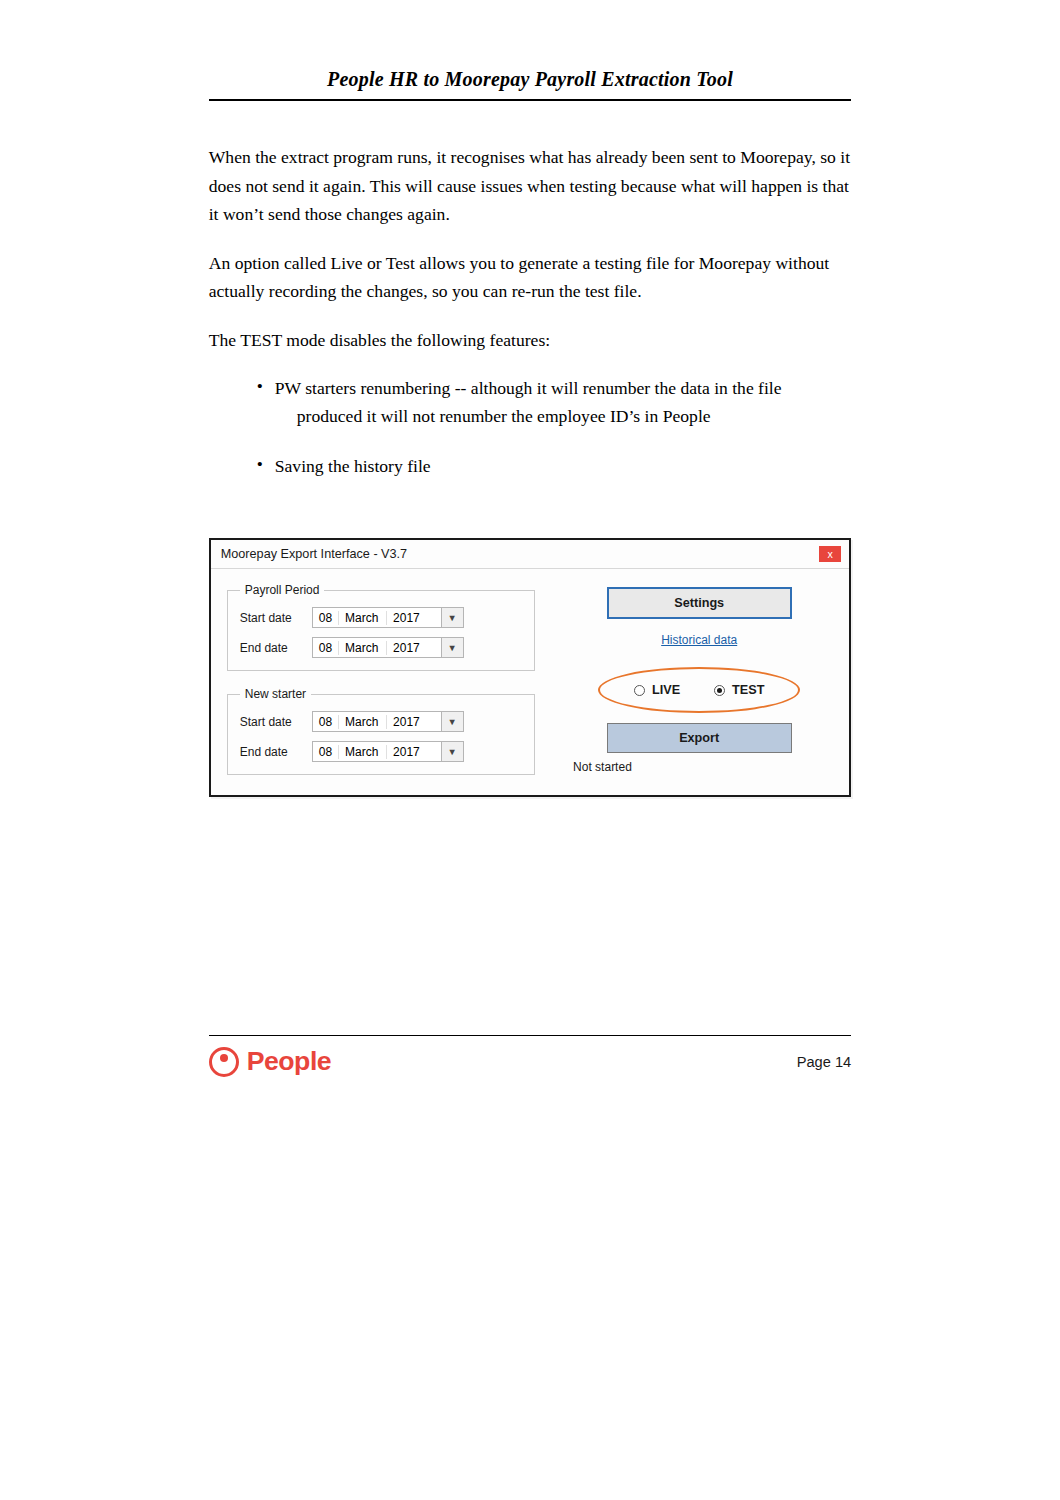People HR to Moorepay Payroll Extraction Tool
When the extract program runs, it recognises what has already been sent to Moorepay, so it does not send it again. This will cause issues when testing because what will happen is that it won’t send those changes again.
An option called Live or Test allows you to generate a testing file for Moorepay without actually recording the changes, so you can re-run the test file.
The TEST mode disables the following features:
PW starters renumbering -- although it will renumber the data in the fileproduced it will not renumber the employee ID’s in People
Saving the history file
Moorepay Export Interface - V3.7 x
Payroll Period
Start date 08 March 2017▼
End date 08 March 2017▼
New starter
Start date 08 March 2017▼
End date 08 March 2017▼
Settings
Historical data
LIVE TEST
Export
Not started
People
Page 14